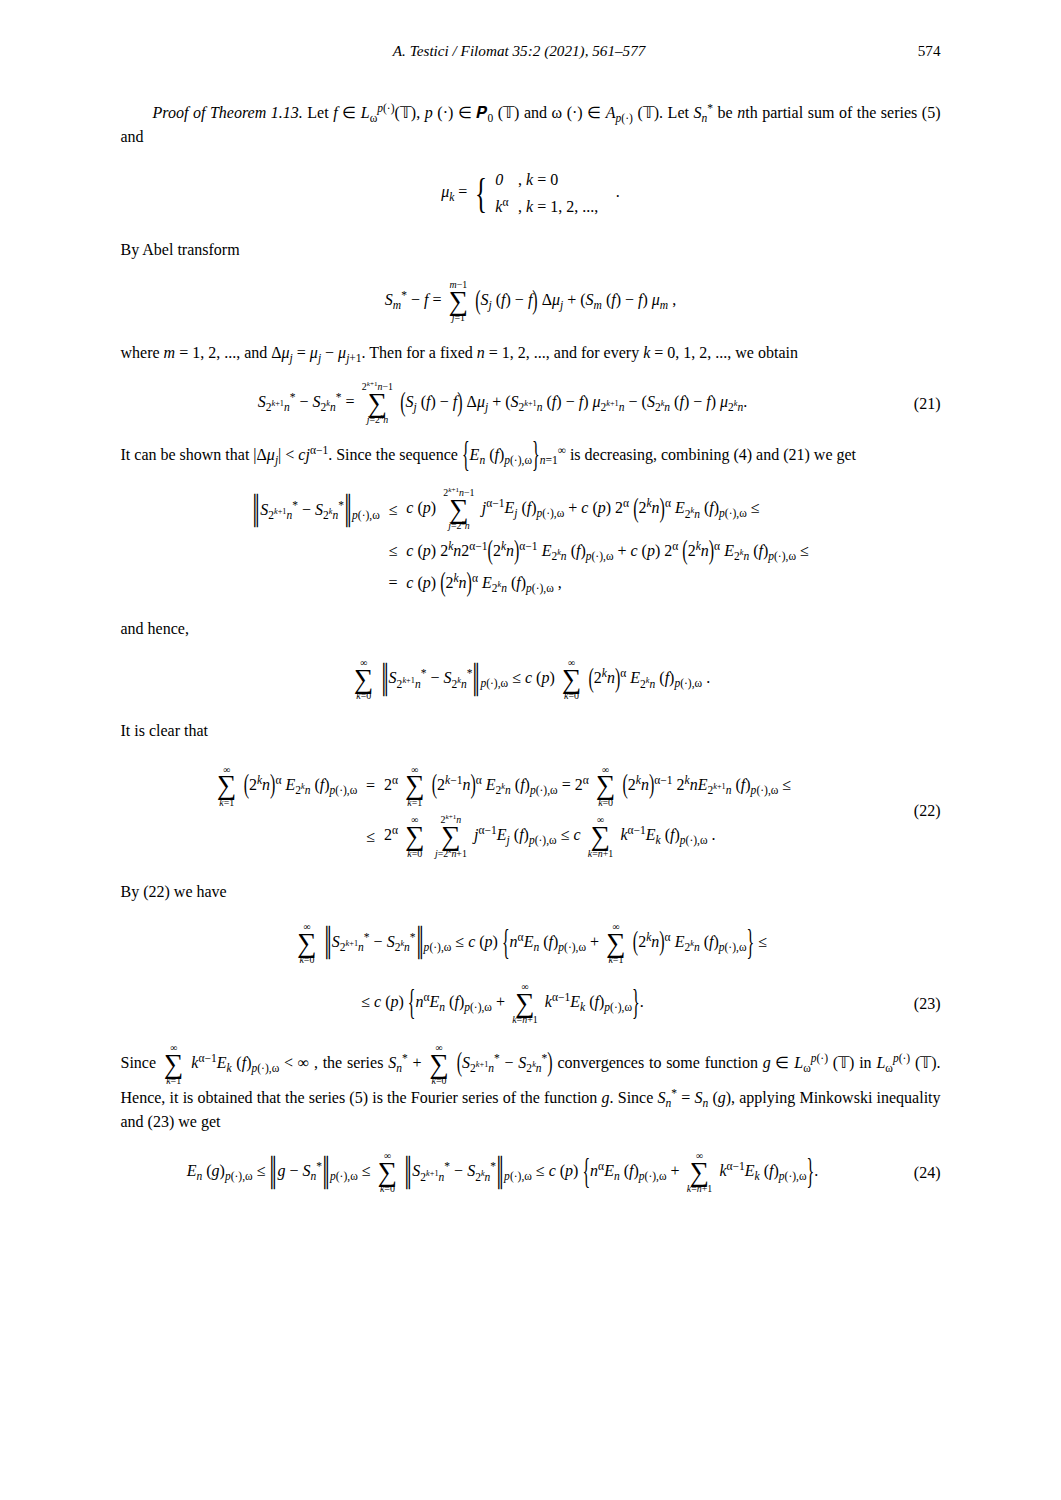A. Testici / Filomat 35:2 (2021), 561–577 574
Proof of Theorem 1.13. Let f ∈ Lωp(·)(𝕋), p (·) ∈ 𝑷0 (𝕋) and ω (·) ∈ Ap(·) (𝕋). Let Sn* be nth partial sum of the series (5) and
μk = {
| 0 | , k = 0 |
| k α | , k = 1, 2, ..., |
.
By Abel transform
Sm* − f = m−1∑j=1 (Sj (f) − f) Δμj + (Sm (f) − f) μm ,
where m = 1, 2, ..., and Δμj = μj − μj+1. Then for a fixed n = 1, 2, ..., and for every k = 0, 1, 2, ..., we obtain
S2k+1n* − S2kn* = 2k+1n−1∑j=2kn (Sj (f) − f) Δμj + (S2k+1n (f) − f) μ2k+1n − (S2kn (f) − f) μ2kn.
(21)
It can be shown that |Δμj| < cjα−1. Since the sequence {En (f)p(·),ω}n=1∞ is decreasing, combining (4) and (21) we get
| ∥ S 2 k +1 n * − S 2 k n * ∥ p (·),ω | ≤ | c ( p ) 2 k +1 n −1 ∑ j =2 k n j α−1 E j ( f ) p (·),ω + c ( p ) 2 α ( 2 k n ) α E 2 k n ( f ) p (·),ω ≤ |
| | ≤ | c ( p ) 2 k n 2 α−1 ( 2 k n ) α−1 E 2 k n ( f ) p (·),ω + c ( p ) 2 α ( 2 k n ) α E 2 k n ( f ) p (·),ω ≤ |
| | = | c ( p ) ( 2 k n ) α E 2 k n ( f ) p (·),ω , |
and hence,
∞∑k=0 ∥S2k+1n* − S2kn*∥p(·),ω ≤ c (p) ∞∑k=0 (2kn)α E2kn (f)p(·),ω .
It is clear that
| ∞ ∑ k =1 ( 2 k n ) α E 2 k n ( f ) p (·),ω | = | 2 α ∞ ∑ k =1 ( 2 k −1 n ) α E 2 k n ( f ) p (·),ω = 2 α ∞ ∑ k =0 ( 2 k n ) α−1 2 k nE 2 k +1 n ( f ) p (·),ω ≤ |
| | ≤ | 2 α ∞ ∑ k =0 2 k +1 n ∑ j =2 k n +1 j α−1 E j ( f ) p (·),ω ≤ c ∞ ∑ k = n +1 k α−1 E k ( f ) p (·),ω . |
(22)
By (22) we have
∞∑k=0 ∥S2k+1n* − S2kn*∥p(·),ω ≤ c (p) {nαEn (f)p(·),ω + ∞∑k=1 (2kn)α E2kn (f)p(·),ω} ≤
≤ c (p) {nαEn (f)p(·),ω + ∞∑k=n+1 kα−1Ek (f)p(·),ω}.
(23)
Since ∞∑k=1 kα−1Ek (f)p(·),ω < ∞ , the series Sn* + ∞∑k=0 (S2k+1n* − S2kn*) convergences to some function g ∈ Lωp(·) (𝕋) in Lωp(·) (𝕋). Hence, it is obtained that the series (5) is the Fourier series of the function g. Since Sn* = Sn (g), applying Minkowski inequality and (23) we get
En (g)p(·),ω ≤ ∥g − Sn*∥p(·),ω ≤ ∞∑k=0 ∥S2k+1n* − S2kn*∥p(·),ω ≤ c (p) {nαEn (f)p(·),ω + ∞∑k=n+1 kα−1Ek (f)p(·),ω}.
(24)